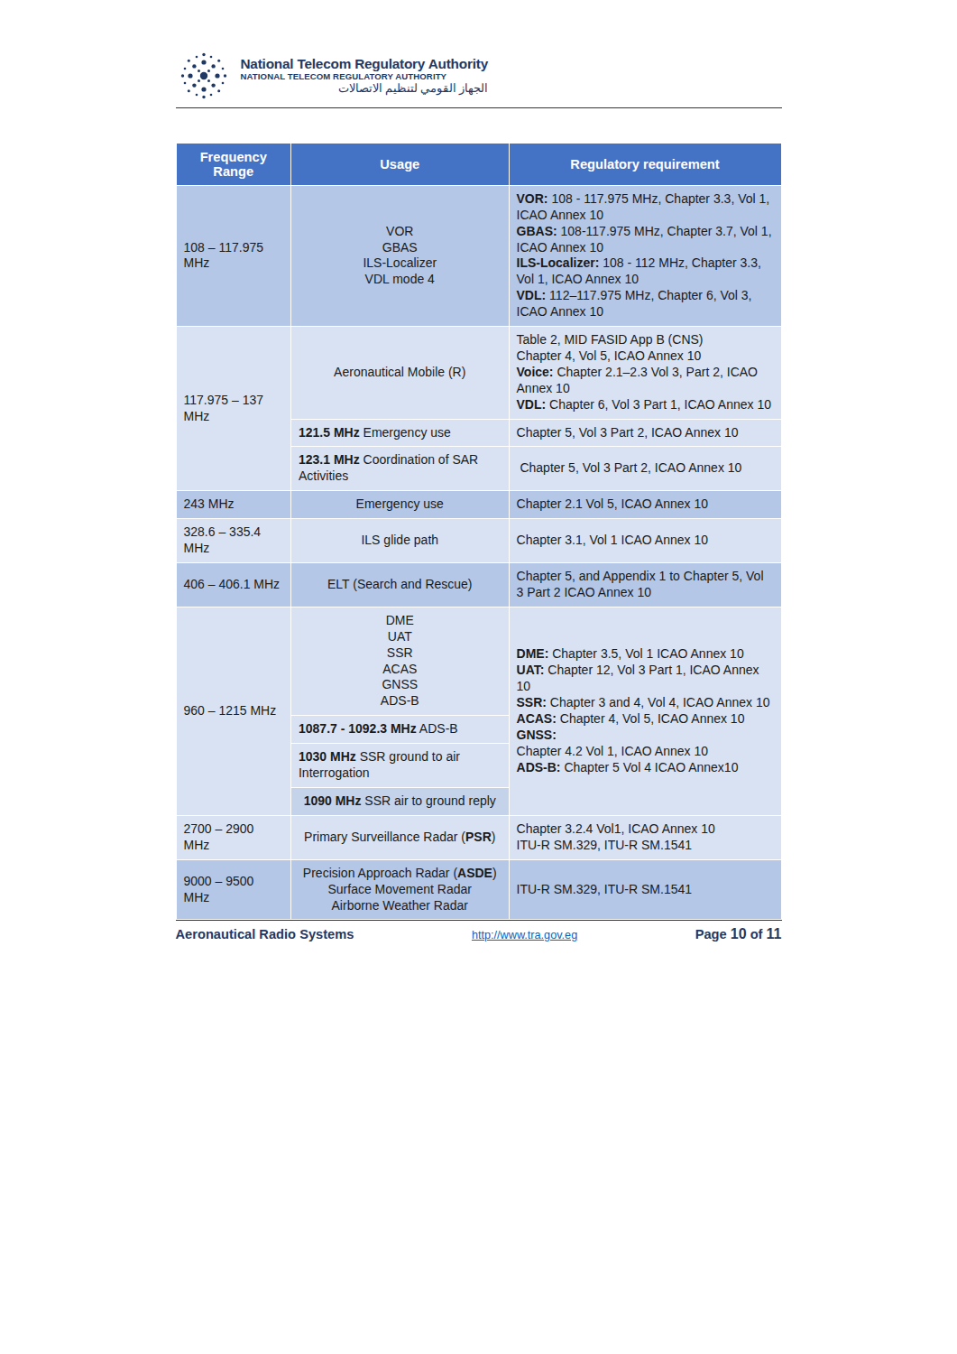National Telecom Regulatory Authority NATIONAL TELECOM REGULATORY AUTHORITY
الجهاز القومي لتنظيم الاتصالات
| Frequency Range | Usage | Regulatory requirement |
| --- | --- | --- |
| 108 – 117.975 MHz | VOR GBAS ILS-Localizer VDL mode 4 | VOR: 108 - 117.975 MHz, Chapter 3.3, Vol 1, ICAO Annex 10 GBAS: 108-117.975 MHz, Chapter 3.7, Vol 1, ICAO Annex 10 ILS-Localizer: 108 - 112 MHz, Chapter 3.3, Vol 1, ICAO Annex 10 VDL: 112–117.975 MHz, Chapter 6, Vol 3, ICAO Annex 10 |
| 117.975 – 137 MHz | Aeronautical Mobile (R) | Table 2, MID FASID App B (CNS) Chapter 4, Vol 5, ICAO Annex 10 Voice: Chapter 2.1–2.3 Vol 3, Part 2, ICAO Annex 10 VDL: Chapter 6, Vol 3 Part 1, ICAO Annex 10 |
| 121.5 MHz Emergency use | Chapter 5, Vol 3 Part 2, ICAO Annex 10 |
| 123.1 MHz Coordination of SAR Activities | Chapter 5, Vol 3 Part 2, ICAO Annex 10 |
| 243 MHz | Emergency use | Chapter 2.1 Vol 5, ICAO Annex 10 |
| 328.6 – 335.4 MHz | ILS glide path | Chapter 3.1, Vol 1 ICAO Annex 10 |
| 406 – 406.1 MHz | ELT (Search and Rescue) | Chapter 5, and Appendix 1 to Chapter 5, Vol 3 Part 2 ICAO Annex 10 |
| 960 – 1215 MHz | DME UAT SSR ACAS GNSS ADS-B | DME: Chapter 3.5, Vol 1 ICAO Annex 10 UAT: Chapter 12, Vol 3 Part 1, ICAO Annex 10 SSR: Chapter 3 and 4, Vol 4, ICAO Annex 10 ACAS: Chapter 4, Vol 5, ICAO Annex 10 GNSS: Chapter 4.2 Vol 1, ICAO Annex 10 ADS-B: Chapter 5 Vol 4 ICAO Annex10 |
| 1087.7 - 1092.3 MHz ADS-B |
| 1030 MHz SSR ground to air Interrogation |
| 1090 MHz SSR air to ground reply |
| 2700 – 2900 MHz | Primary Surveillance Radar ( PSR ) | Chapter 3.2.4 Vol1, ICAO Annex 10 ITU-R SM.329, ITU-R SM.1541 |
| 9000 – 9500 MHz | Precision Approach Radar ( ASDE ) Surface Movement Radar Airborne Weather Radar | ITU-R SM.329, ITU-R SM.1541 |
Aeronautical Radio Systems
http://www.tra.gov.eg
Page 10 of 11